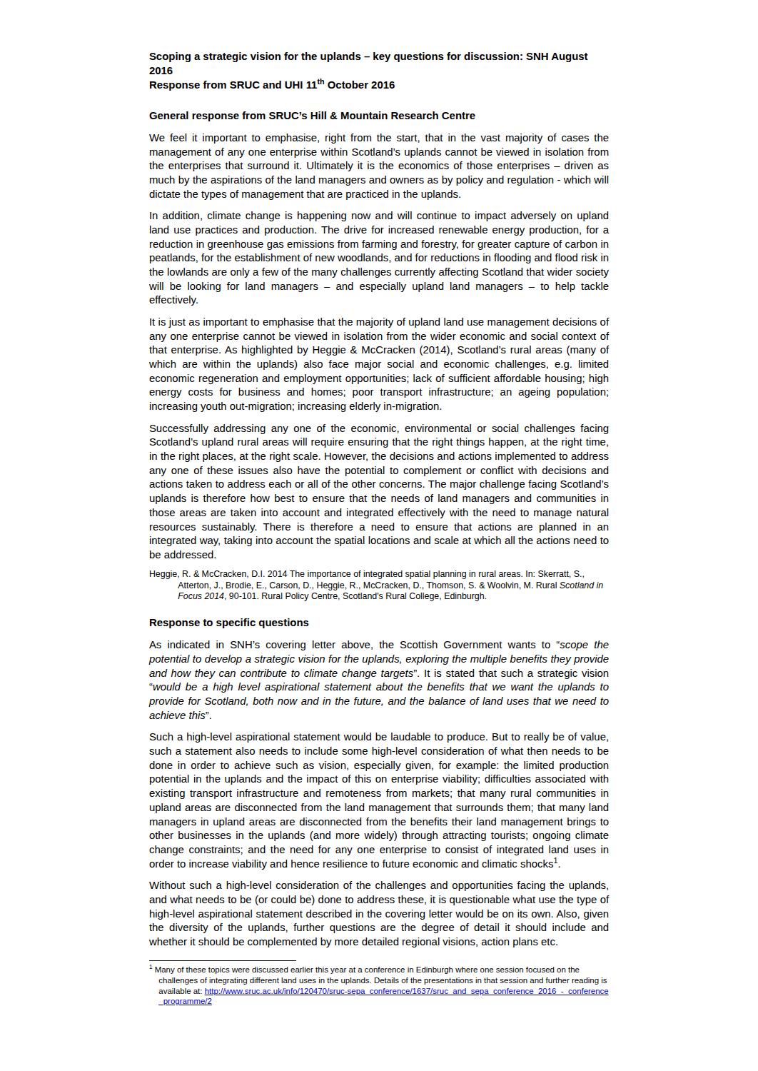Scoping a strategic vision for the uplands – key questions for discussion: SNH August 2016
Response from SRUC and UHI 11th October 2016
General response from SRUC’s Hill & Mountain Research Centre
We feel it important to emphasise, right from the start, that in the vast majority of cases the management of any one enterprise within Scotland’s uplands cannot be viewed in isolation from the enterprises that surround it. Ultimately it is the economics of those enterprises – driven as much by the aspirations of the land managers and owners as by policy and regulation - which will dictate the types of management that are practiced in the uplands.
In addition, climate change is happening now and will continue to impact adversely on upland land use practices and production. The drive for increased renewable energy production, for a reduction in greenhouse gas emissions from farming and forestry, for greater capture of carbon in peatlands, for the establishment of new woodlands, and for reductions in flooding and flood risk in the lowlands are only a few of the many challenges currently affecting Scotland that wider society will be looking for land managers – and especially upland land managers – to help tackle effectively.
It is just as important to emphasise that the majority of upland land use management decisions of any one enterprise cannot be viewed in isolation from the wider economic and social context of that enterprise. As highlighted by Heggie & McCracken (2014), Scotland’s rural areas (many of which are within the uplands) also face major social and economic challenges, e.g. limited economic regeneration and employment opportunities; lack of sufficient affordable housing; high energy costs for business and homes; poor transport infrastructure; an ageing population; increasing youth out-migration; increasing elderly in-migration.
Successfully addressing any one of the economic, environmental or social challenges facing Scotland’s upland rural areas will require ensuring that the right things happen, at the right time, in the right places, at the right scale. However, the decisions and actions implemented to address any one of these issues also have the potential to complement or conflict with decisions and actions taken to address each or all of the other concerns. The major challenge facing Scotland’s uplands is therefore how best to ensure that the needs of land managers and communities in those areas are taken into account and integrated effectively with the need to manage natural resources sustainably. There is therefore a need to ensure that actions are planned in an integrated way, taking into account the spatial locations and scale at which all the actions need to be addressed.
Heggie, R. & McCracken, D.I. 2014 The importance of integrated spatial planning in rural areas. In: Skerratt, S., Atterton, J., Brodie, E., Carson, D., Heggie, R., McCracken, D., Thomson, S. & Woolvin, M. Rural Scotland in Focus 2014, 90-101. Rural Policy Centre, Scotland's Rural College, Edinburgh.
Response to specific questions
As indicated in SNH’s covering letter above, the Scottish Government wants to “scope the potential to develop a strategic vision for the uplands, exploring the multiple benefits they provide and how they can contribute to climate change targets”. It is stated that such a strategic vision “would be a high level aspirational statement about the benefits that we want the uplands to provide for Scotland, both now and in the future, and the balance of land uses that we need to achieve this”.
Such a high-level aspirational statement would be laudable to produce. But to really be of value, such a statement also needs to include some high-level consideration of what then needs to be done in order to achieve such as vision, especially given, for example: the limited production potential in the uplands and the impact of this on enterprise viability; difficulties associated with existing transport infrastructure and remoteness from markets; that many rural communities in upland areas are disconnected from the land management that surrounds them; that many land managers in upland areas are disconnected from the benefits their land management brings to other businesses in the uplands (and more widely) through attracting tourists; ongoing climate change constraints; and the need for any one enterprise to consist of integrated land uses in order to increase viability and hence resilience to future economic and climatic shocks1.
Without such a high-level consideration of the challenges and opportunities facing the uplands, and what needs to be (or could be) done to address these, it is questionable what use the type of high-level aspirational statement described in the covering letter would be on its own. Also, given the diversity of the uplands, further questions are the degree of detail it should include and whether it should be complemented by more detailed regional visions, action plans etc.
1 Many of these topics were discussed earlier this year at a conference in Edinburgh where one session focused on the challenges of integrating different land uses in the uplands. Details of the presentations in that session and further reading is available at: http://www.sruc.ac.uk/info/120470/sruc-sepa_conference/1637/sruc_and_sepa_conference_2016_-_conference_programme/2